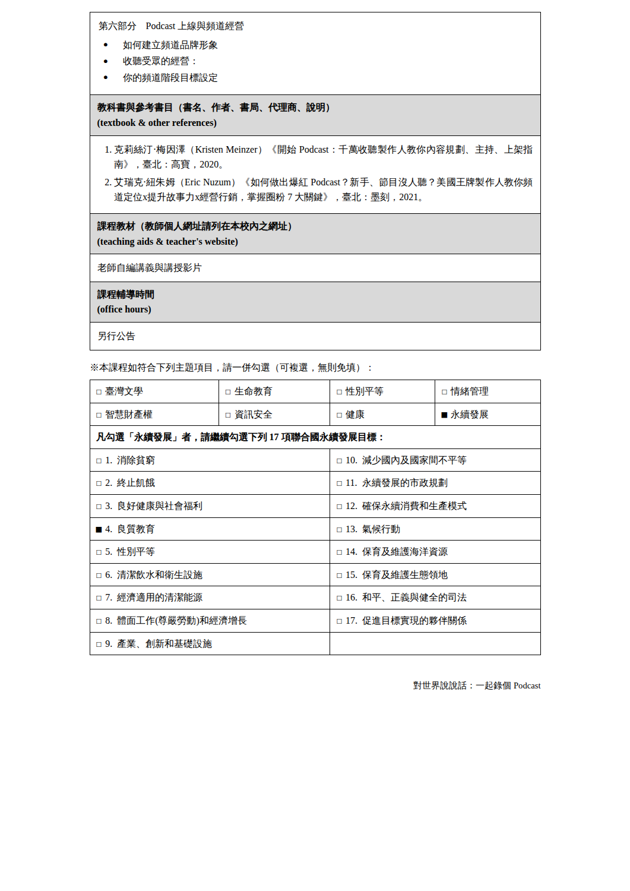第六部分　Podcast 上線與頻道經營
如何建立頻道品牌形象
收聽受眾的經營：
你的頻道階段目標設定
教科書與參考書目（書名、作者、書局、代理商、說明）
(textbook & other references)
克莉絲汀‧梅因澤（Kristen Meinzer）《開始 Podcast：千萬收聽製作人教你內容規劃、主持、上架指南》，臺北：高寶，2020。
艾瑞克‧紐朱姆（Eric Nuzum）《如何做出爆紅 Podcast？新手、節目沒人聽？美國王牌製作人教你頻道定位x提升故事力x經營行銷，掌握圈粉 7 大關鍵》，臺北：墨刻，2021。
課程教材（教師個人網址請列在本校內之網址）
(teaching aids & teacher's website)
老師自編講義與講授影片
課程輔導時間
(office hours)
另行公告
※本課程如符合下列主題項目，請一併勾選（可複選，無則免填）：
| ☐ 臺灣文學 | ☐ 生命教育 | ☐ 性別平等 | ☐ 情緒管理 |
| ☐ 智慧財產權 | ☐ 資訊安全 | ☐ 健康 | ■ 永續發展 |
| 凡勾選「永續發展」者，請繼續勾選下列 17 項聯合國永續發展目標： |
| ☐ 1. 消除貧窮 | ☐ 10. 減少國內及國家間不平等 |
| ☐ 2. 終止飢餓 | ☐ 11. 永續發展的市政規劃 |
| ☐ 3. 良好健康與社會福利 | ☐ 12. 確保永續消費和生產模式 |
| ■ 4. 良質教育 | ☐ 13. 氣候行動 |
| ☐ 5. 性別平等 | ☐ 14. 保育及維護海洋資源 |
| ☐ 6. 清潔飲水和衛生設施 | ☐ 15. 保育及維護生態領地 |
| ☐ 7. 經濟適用的清潔能源 | ☐ 16. 和平、正義與健全的司法 |
| ☐ 8. 體面工作(尊嚴勞動)和經濟增長 | ☐ 17. 促進目標實現的夥伴關係 |
| ☐ 9. 產業、創新和基礎設施 | |
對世界說說話：一起錄個 Podcast